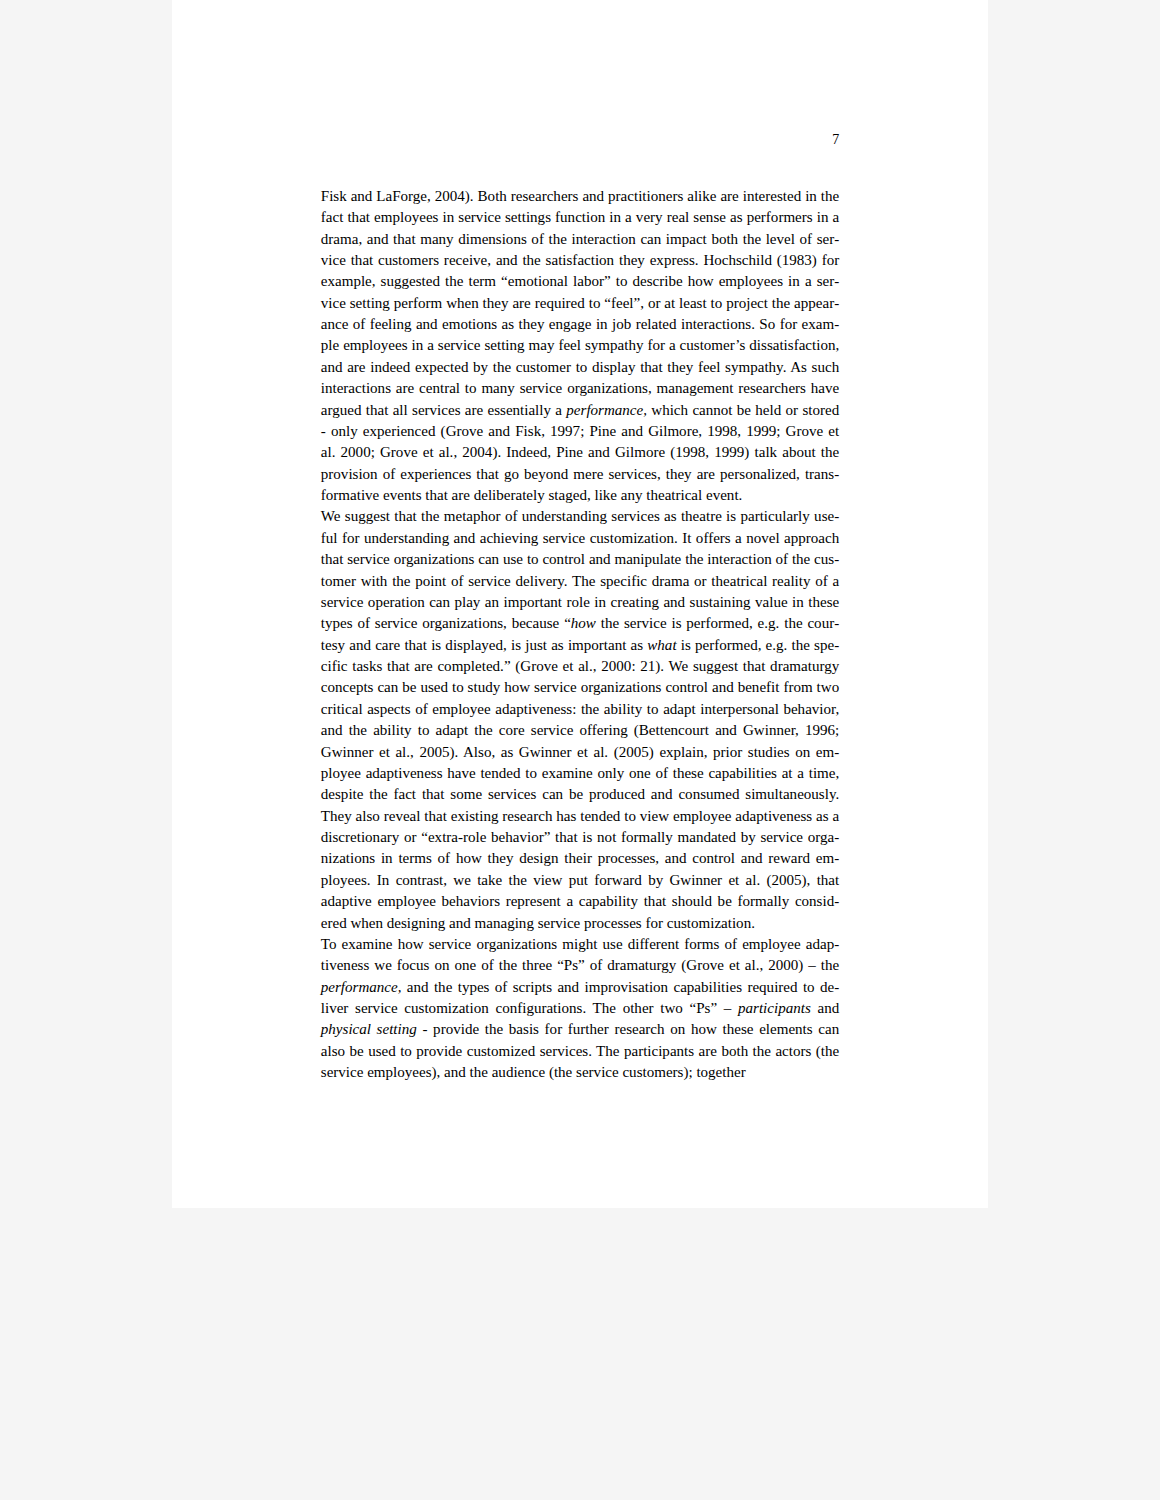7
Fisk and LaForge, 2004). Both researchers and practitioners alike are interested in the fact that employees in service settings function in a very real sense as performers in a drama, and that many dimensions of the interaction can impact both the level of service that customers receive, and the satisfaction they express. Hochschild (1983) for example, suggested the term “emotional labor” to describe how employees in a service setting perform when they are required to “feel”, or at least to project the appearance of feeling and emotions as they engage in job related interactions. So for example employees in a service setting may feel sympathy for a customer’s dissatisfaction, and are indeed expected by the customer to display that they feel sympathy. As such interactions are central to many service organizations, management researchers have argued that all services are essentially a performance, which cannot be held or stored - only experienced (Grove and Fisk, 1997; Pine and Gilmore, 1998, 1999; Grove et al. 2000; Grove et al., 2004). Indeed, Pine and Gilmore (1998, 1999) talk about the provision of experiences that go beyond mere services, they are personalized, transformative events that are deliberately staged, like any theatrical event.
We suggest that the metaphor of understanding services as theatre is particularly useful for understanding and achieving service customization. It offers a novel approach that service organizations can use to control and manipulate the interaction of the customer with the point of service delivery. The specific drama or theatrical reality of a service operation can play an important role in creating and sustaining value in these types of service organizations, because “how the service is performed, e.g. the courtesy and care that is displayed, is just as important as what is performed, e.g. the specific tasks that are completed.” (Grove et al., 2000: 21). We suggest that dramaturgy concepts can be used to study how service organizations control and benefit from two critical aspects of employee adaptiveness: the ability to adapt interpersonal behavior, and the ability to adapt the core service offering (Bettencourt and Gwinner, 1996; Gwinner et al., 2005). Also, as Gwinner et al. (2005) explain, prior studies on employee adaptiveness have tended to examine only one of these capabilities at a time, despite the fact that some services can be produced and consumed simultaneously. They also reveal that existing research has tended to view employee adaptiveness as a discretionary or “extra-role behavior” that is not formally mandated by service organizations in terms of how they design their processes, and control and reward employees. In contrast, we take the view put forward by Gwinner et al. (2005), that adaptive employee behaviors represent a capability that should be formally considered when designing and managing service processes for customization.
To examine how service organizations might use different forms of employee adaptiveness we focus on one of the three “Ps” of dramaturgy (Grove et al., 2000) – the performance, and the types of scripts and improvisation capabilities required to deliver service customization configurations. The other two “Ps” – participants and physical setting - provide the basis for further research on how these elements can also be used to provide customized services. The participants are both the actors (the service employees), and the audience (the service customers); together